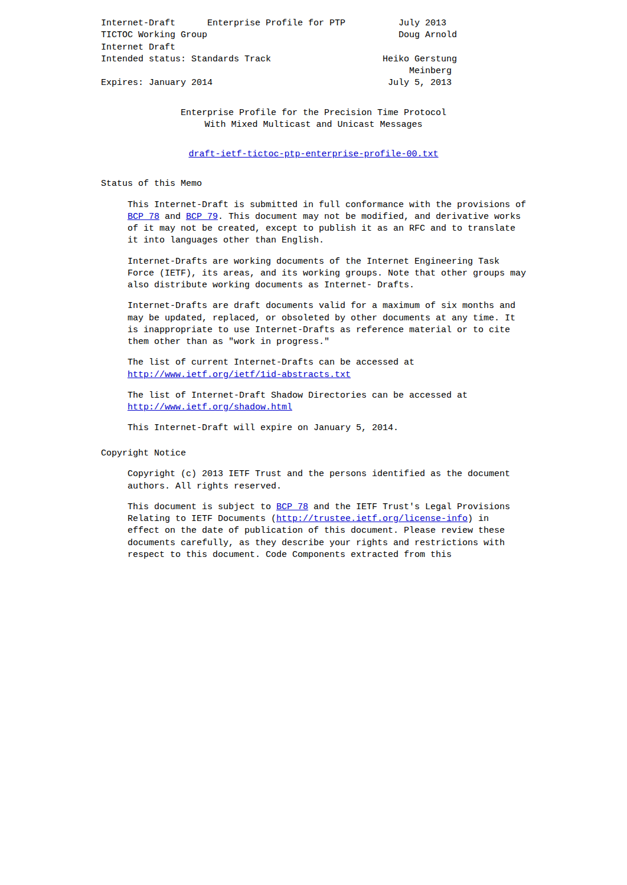Internet-Draft      Enterprise Profile for PTP          July 2013
TICTOC Working Group                                    Doug Arnold
Internet Draft
Intended status: Standards Track                     Heiko Gerstung
                                                          Meinberg
Expires: January 2014                                 July 5, 2013
Enterprise Profile for the Precision Time Protocol
With Mixed Multicast and Unicast Messages
draft-ietf-tictoc-ptp-enterprise-profile-00.txt
Status of this Memo
This Internet-Draft is submitted in full conformance with the provisions of BCP 78 and BCP 79. This document may not be modified, and derivative works of it may not be created, except to publish it as an RFC and to translate it into languages other than English.
Internet-Drafts are working documents of the Internet Engineering Task Force (IETF), its areas, and its working groups. Note that other groups may also distribute working documents as Internet- Drafts.
Internet-Drafts are draft documents valid for a maximum of six months and may be updated, replaced, or obsoleted by other documents at any time. It is inappropriate to use Internet-Drafts as reference material or to cite them other than as "work in progress."
The list of current Internet-Drafts can be accessed at
http://www.ietf.org/ietf/1id-abstracts.txt
The list of Internet-Draft Shadow Directories can be accessed at
http://www.ietf.org/shadow.html
This Internet-Draft will expire on January 5, 2014.
Copyright Notice
Copyright (c) 2013 IETF Trust and the persons identified as the document authors. All rights reserved.
This document is subject to BCP 78 and the IETF Trust's Legal Provisions Relating to IETF Documents (http://trustee.ietf.org/license-info) in effect on the date of publication of this document. Please review these documents carefully, as they describe your rights and restrictions with respect to this document. Code Components extracted from this